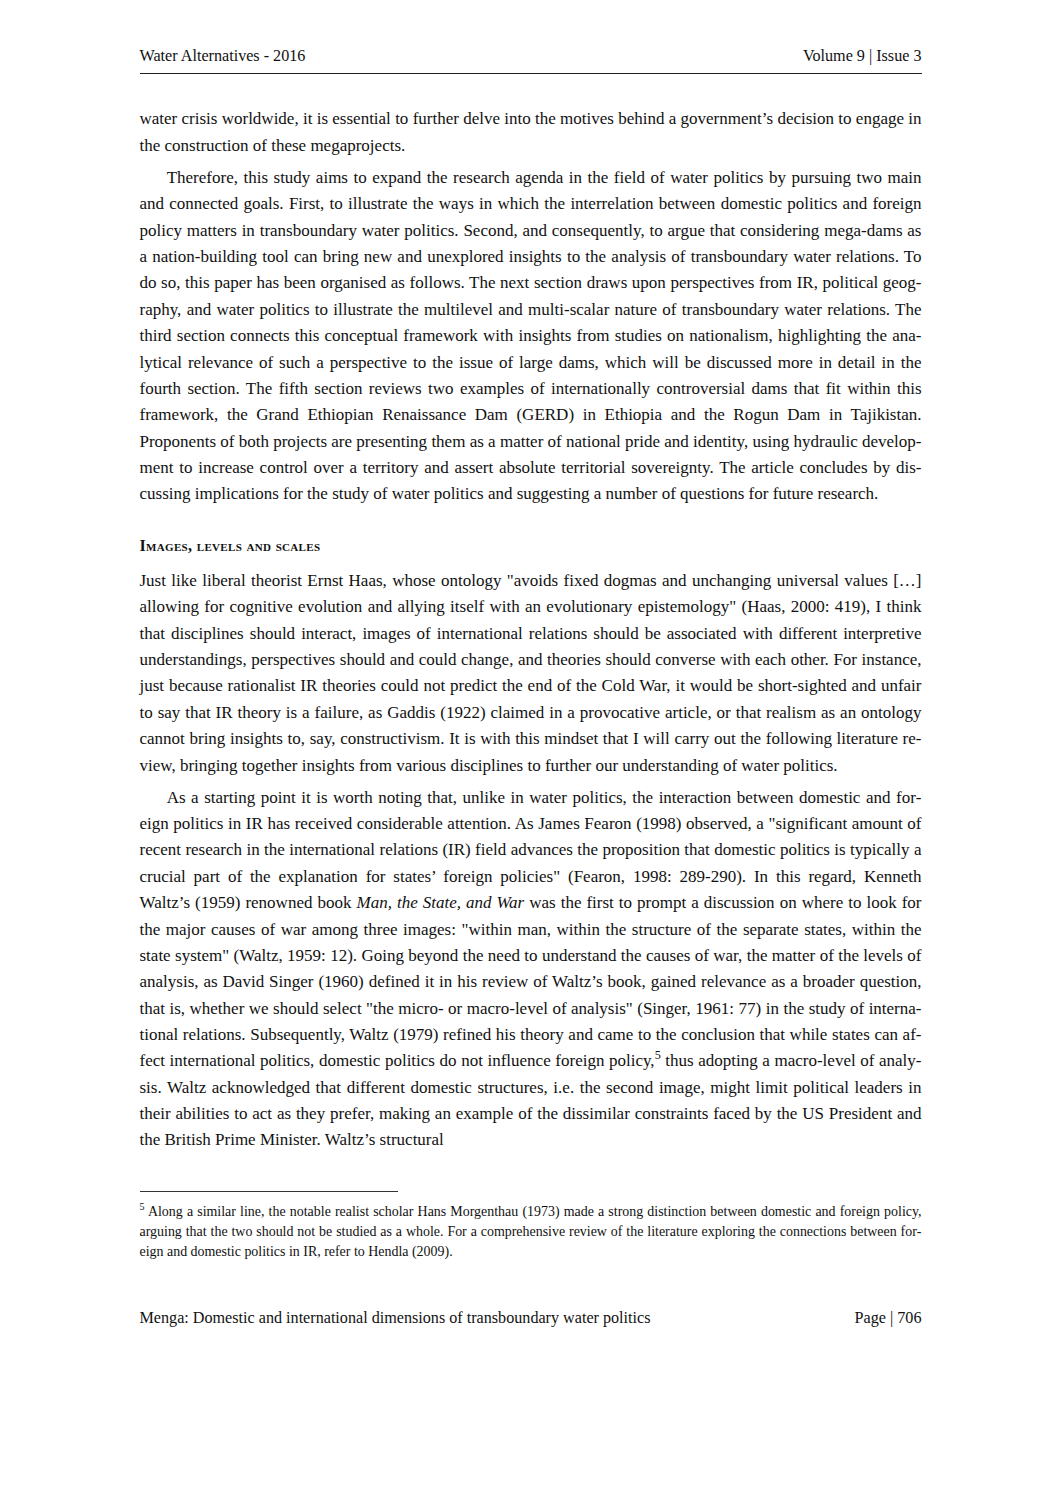Water Alternatives - 2016
Volume 9 | Issue 3
water crisis worldwide, it is essential to further delve into the motives behind a government’s decision to engage in the construction of these megaprojects.
Therefore, this study aims to expand the research agenda in the field of water politics by pursuing two main and connected goals. First, to illustrate the ways in which the interrelation between domestic politics and foreign policy matters in transboundary water politics. Second, and consequently, to argue that considering mega-dams as a nation-building tool can bring new and unexplored insights to the analysis of transboundary water relations. To do so, this paper has been organised as follows. The next section draws upon perspectives from IR, political geography, and water politics to illustrate the multilevel and multi-scalar nature of transboundary water relations. The third section connects this conceptual framework with insights from studies on nationalism, highlighting the analytical relevance of such a perspective to the issue of large dams, which will be discussed more in detail in the fourth section. The fifth section reviews two examples of internationally controversial dams that fit within this framework, the Grand Ethiopian Renaissance Dam (GERD) in Ethiopia and the Rogun Dam in Tajikistan. Proponents of both projects are presenting them as a matter of national pride and identity, using hydraulic development to increase control over a territory and assert absolute territorial sovereignty. The article concludes by discussing implications for the study of water politics and suggesting a number of questions for future research.
Images, levels and scales
Just like liberal theorist Ernst Haas, whose ontology "avoids fixed dogmas and unchanging universal values […] allowing for cognitive evolution and allying itself with an evolutionary epistemology" (Haas, 2000: 419), I think that disciplines should interact, images of international relations should be associated with different interpretive understandings, perspectives should and could change, and theories should converse with each other. For instance, just because rationalist IR theories could not predict the end of the Cold War, it would be short-sighted and unfair to say that IR theory is a failure, as Gaddis (1922) claimed in a provocative article, or that realism as an ontology cannot bring insights to, say, constructivism. It is with this mindset that I will carry out the following literature review, bringing together insights from various disciplines to further our understanding of water politics.
As a starting point it is worth noting that, unlike in water politics, the interaction between domestic and foreign politics in IR has received considerable attention. As James Fearon (1998) observed, a "significant amount of recent research in the international relations (IR) field advances the proposition that domestic politics is typically a crucial part of the explanation for states’ foreign policies" (Fearon, 1998: 289-290). In this regard, Kenneth Waltz’s (1959) renowned book Man, the State, and War was the first to prompt a discussion on where to look for the major causes of war among three images: "within man, within the structure of the separate states, within the state system" (Waltz, 1959: 12). Going beyond the need to understand the causes of war, the matter of the levels of analysis, as David Singer (1960) defined it in his review of Waltz’s book, gained relevance as a broader question, that is, whether we should select "the micro- or macro-level of analysis" (Singer, 1961: 77) in the study of international relations. Subsequently, Waltz (1979) refined his theory and came to the conclusion that while states can affect international politics, domestic politics do not influence foreign policy,5 thus adopting a macro-level of analysis. Waltz acknowledged that different domestic structures, i.e. the second image, might limit political leaders in their abilities to act as they prefer, making an example of the dissimilar constraints faced by the US President and the British Prime Minister. Waltz’s structural
5 Along a similar line, the notable realist scholar Hans Morgenthau (1973) made a strong distinction between domestic and foreign policy, arguing that the two should not be studied as a whole. For a comprehensive review of the literature exploring the connections between foreign and domestic politics in IR, refer to Hendla (2009).
Menga: Domestic and international dimensions of transboundary water politics
Page | 706